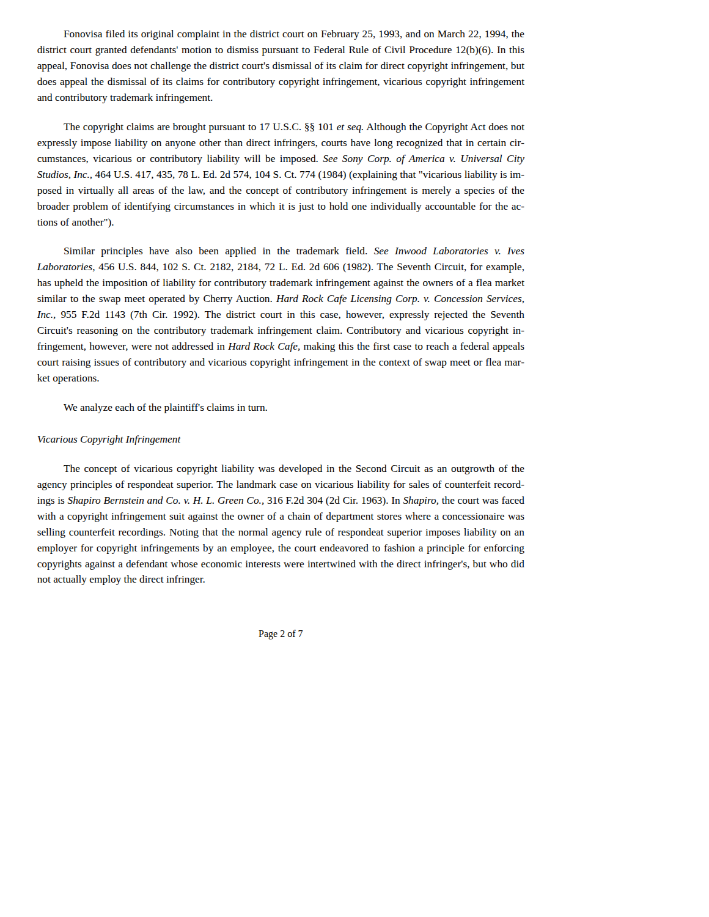Fonovisa filed its original complaint in the district court on February 25, 1993, and on March 22, 1994, the district court granted defendants' motion to dismiss pursuant to Federal Rule of Civil Procedure 12(b)(6). In this appeal, Fonovisa does not challenge the district court's dismissal of its claim for direct copyright infringement, but does appeal the dismissal of its claims for contributory copyright infringement, vicarious copyright infringement and contributory trademark infringement.
The copyright claims are brought pursuant to 17 U.S.C. §§ 101 et seq. Although the Copyright Act does not expressly impose liability on anyone other than direct infringers, courts have long recognized that in certain circumstances, vicarious or contributory liability will be imposed. See Sony Corp. of America v. Universal City Studios, Inc., 464 U.S. 417, 435, 78 L. Ed. 2d 574, 104 S. Ct. 774 (1984) (explaining that "vicarious liability is imposed in virtually all areas of the law, and the concept of contributory infringement is merely a species of the broader problem of identifying circumstances in which it is just to hold one individually accountable for the actions of another").
Similar principles have also been applied in the trademark field. See Inwood Laboratories v. Ives Laboratories, 456 U.S. 844, 102 S. Ct. 2182, 2184, 72 L. Ed. 2d 606 (1982). The Seventh Circuit, for example, has upheld the imposition of liability for contributory trademark infringement against the owners of a flea market similar to the swap meet operated by Cherry Auction. Hard Rock Cafe Licensing Corp. v. Concession Services, Inc., 955 F.2d 1143 (7th Cir. 1992). The district court in this case, however, expressly rejected the Seventh Circuit's reasoning on the contributory trademark infringement claim. Contributory and vicarious copyright infringement, however, were not addressed in Hard Rock Cafe, making this the first case to reach a federal appeals court raising issues of contributory and vicarious copyright infringement in the context of swap meet or flea market operations.
We analyze each of the plaintiff's claims in turn.
Vicarious Copyright Infringement
The concept of vicarious copyright liability was developed in the Second Circuit as an outgrowth of the agency principles of respondeat superior. The landmark case on vicarious liability for sales of counterfeit recordings is Shapiro Bernstein and Co. v. H. L. Green Co., 316 F.2d 304 (2d Cir. 1963). In Shapiro, the court was faced with a copyright infringement suit against the owner of a chain of department stores where a concessionaire was selling counterfeit recordings. Noting that the normal agency rule of respondeat superior imposes liability on an employer for copyright infringements by an employee, the court endeavored to fashion a principle for enforcing copyrights against a defendant whose economic interests were intertwined with the direct infringer's, but who did not actually employ the direct infringer.
Page 2 of 7